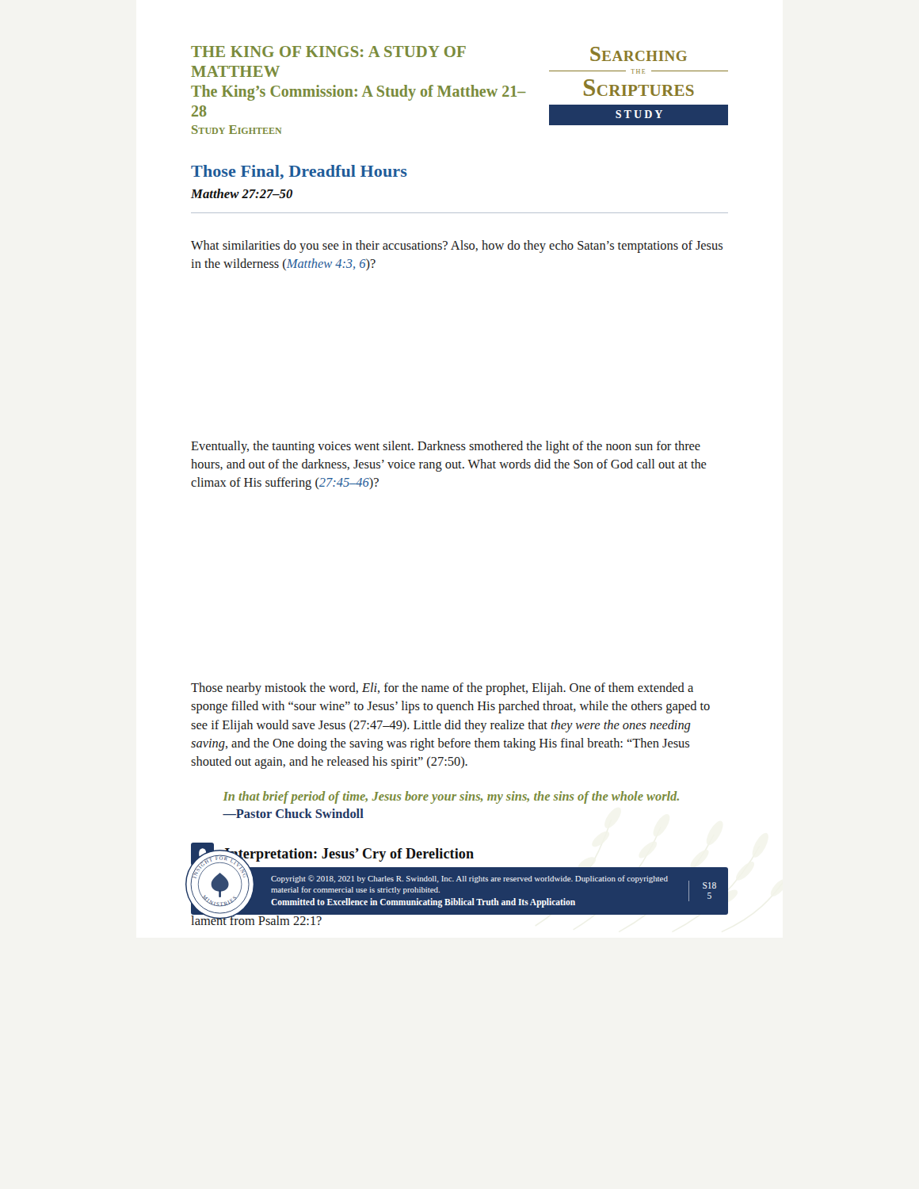The King of Kings: A Study of Matthew
The King’s Commission: A Study of Matthew 21–28
Study Eighteen
Searching
the
Scriptures
STUDY
Those Final, Dreadful Hours
Matthew 27:27–50
What similarities do you see in their accusations? Also, how do they echo Satan’s temptations of Jesus in the wilderness (Matthew 4:3, 6)?
Eventually, the taunting voices went silent. Darkness smothered the light of the noon sun for three hours, and out of the darkness, Jesus’ voice rang out. What words did the Son of God call out at the climax of His suffering (27:45–46)?
Those nearby mistook the word, Eli, for the name of the prophet, Elijah. One of them extended a sponge filled with “sour wine” to Jesus’ lips to quench His parched throat, while the others gaped to see if Elijah would save Jesus (27:47–49). Little did they realize that they were the ones needing saving, and the One doing the saving was right before them taking His final breath: “Then Jesus shouted out again, and he released his spirit” (27:50).
In that brief period of time, Jesus bore your sins, my sins, the sins of the whole world. —Pastor Chuck Swindoll
Interpretation: Jesus’ Cry of Dereliction
How should we interpret what theologians call Jesus’ cry of dereliction, “‘My God, my God, why have you abandoned me?’” (Matthew 27:46)? What took place in the darkness when Jesus voiced that lament from Psalm 22:1?
Copyright © 2018, 2021 by Charles R. Swindoll, Inc. All rights are reserved worldwide. Duplication of copyrighted material for commercial use is strictly prohibited. Committed to Excellence in Communicating Biblical Truth and Its Application
S18
5
INSIGHT FOR LIVING MINISTRIES